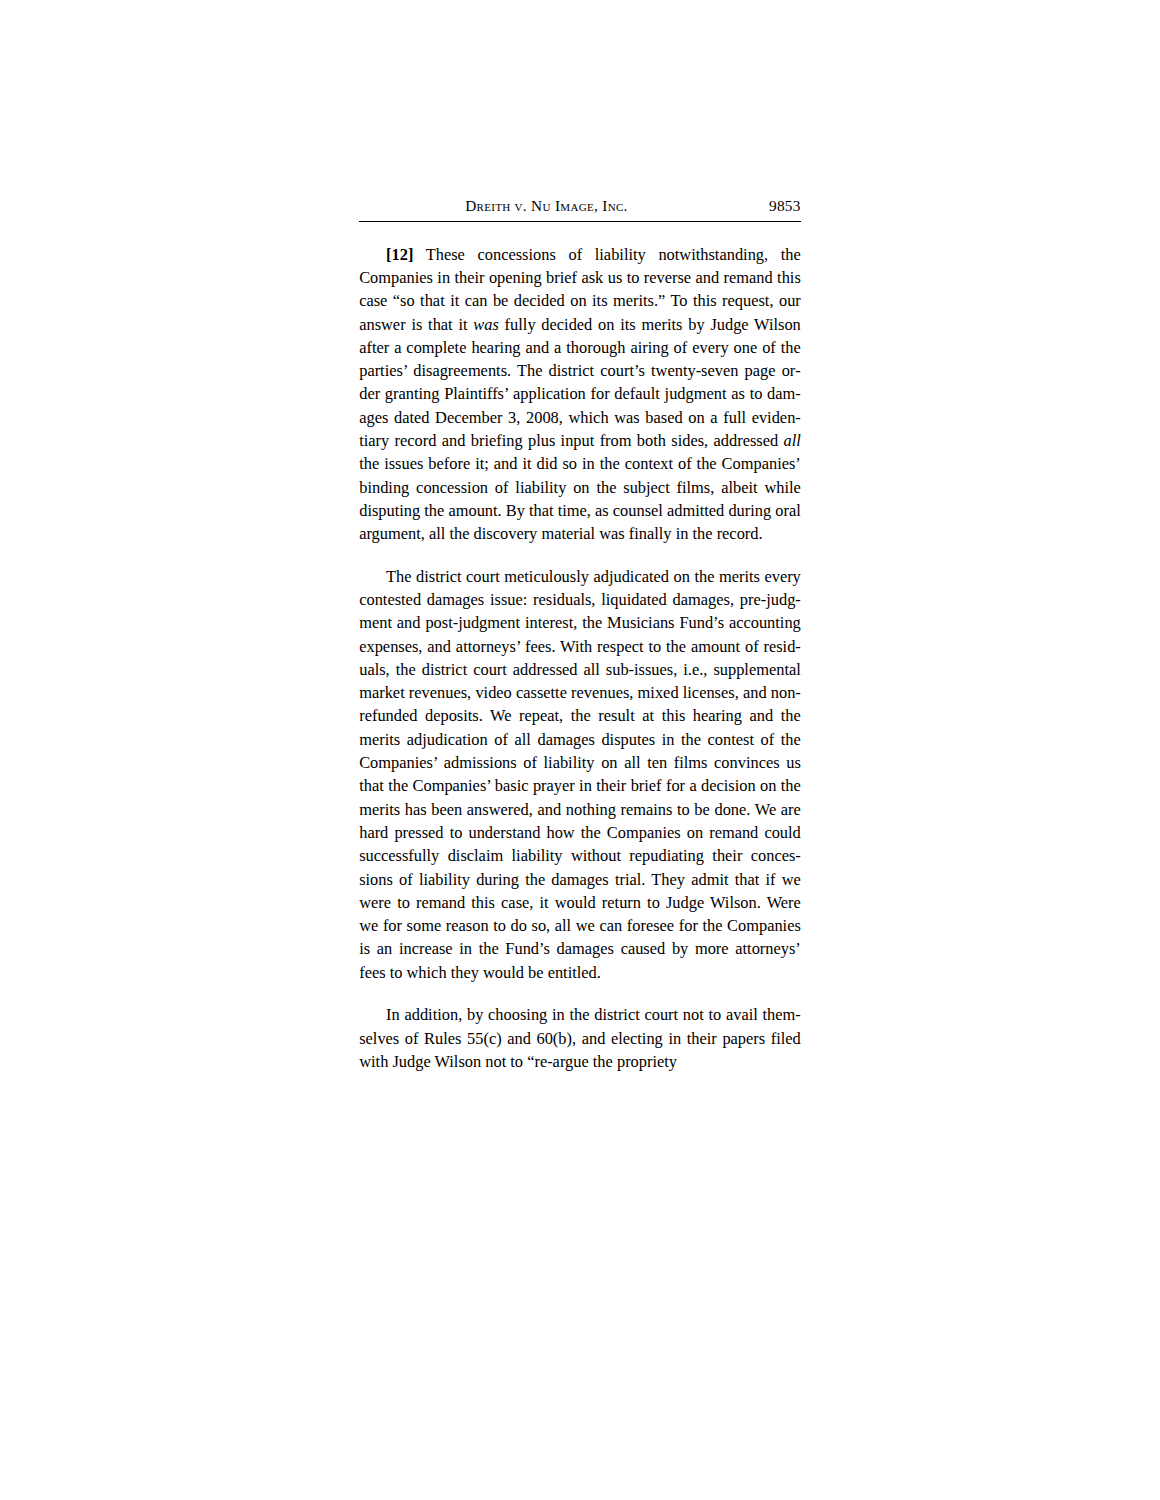Dreith v. Nu Image, Inc. 9853
[12] These concessions of liability notwithstanding, the Companies in their opening brief ask us to reverse and remand this case “so that it can be decided on its merits.” To this request, our answer is that it was fully decided on its merits by Judge Wilson after a complete hearing and a thorough airing of every one of the parties’ disagreements. The district court’s twenty-seven page order granting Plaintiffs’ application for default judgment as to damages dated December 3, 2008, which was based on a full evidentiary record and briefing plus input from both sides, addressed all the issues before it; and it did so in the context of the Companies’ binding concession of liability on the subject films, albeit while disputing the amount. By that time, as counsel admitted during oral argument, all the discovery material was finally in the record.
The district court meticulously adjudicated on the merits every contested damages issue: residuals, liquidated damages, pre-judgment and post-judgment interest, the Musicians Fund’s accounting expenses, and attorneys’ fees. With respect to the amount of residuals, the district court addressed all sub-issues, i.e., supplemental market revenues, video cassette revenues, mixed licenses, and non-refunded deposits. We repeat, the result at this hearing and the merits adjudication of all damages disputes in the contest of the Companies’ admissions of liability on all ten films convinces us that the Companies’ basic prayer in their brief for a decision on the merits has been answered, and nothing remains to be done. We are hard pressed to understand how the Companies on remand could successfully disclaim liability without repudiating their concessions of liability during the damages trial. They admit that if we were to remand this case, it would return to Judge Wilson. Were we for some reason to do so, all we can foresee for the Companies is an increase in the Fund’s damages caused by more attorneys’ fees to which they would be entitled.
In addition, by choosing in the district court not to avail themselves of Rules 55(c) and 60(b), and electing in their papers filed with Judge Wilson not to “re-argue the propriety